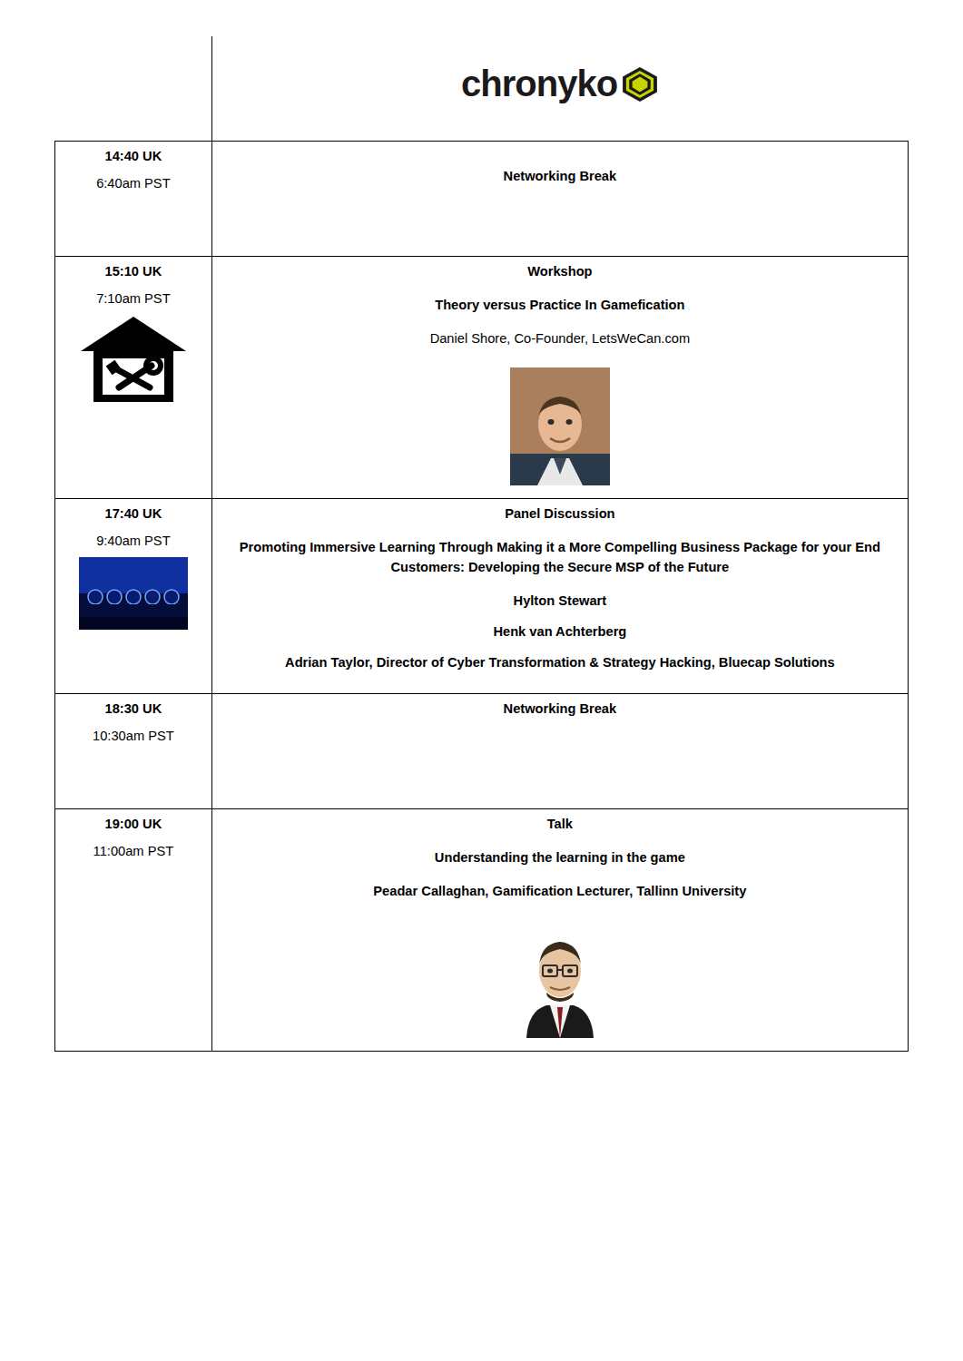| | chronyko |
| 14:40 UK 6:40am PST | Networking Break |
| 15:10 UK 7:10am PST | Workshop Theory versus Practice In Gamefication Daniel Shore, Co-Founder, LetsWeCan.com |
| 17:40 UK 9:40am PST | Panel Discussion Promoting Immersive Learning Through Making it a More Compelling Business Package for your End Customers: Developing the Secure MSP of the Future Hylton Stewart Henk van Achterberg Adrian Taylor, Director of Cyber Transformation & Strategy Hacking, Bluecap Solutions |
| 18:30 UK 10:30am PST | Networking Break |
| 19:00 UK 11:00am PST | Talk Understanding the learning in the game Peadar Callaghan, Gamification Lecturer, Tallinn University |